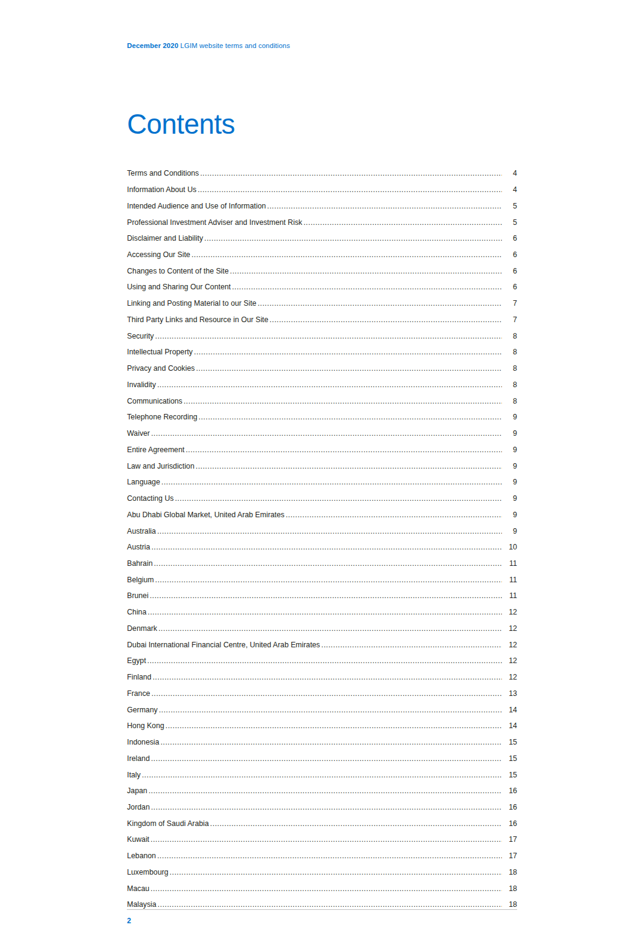December 2020 LGIM website terms and conditions
Contents
Terms and Conditions................................................................................................................................................................................................. 4
Information About Us................................................................................................................................................................................................. 4
Intended Audience and Use of Information................................................................................................................................................. 5
Professional Investment Adviser and Investment Risk................................................................................................................. 5
Disclaimer and Liability................................................................................................................................................................................................. 6
Accessing Our Site................................................................................................................................................................................................. 6
Changes to Content of the Site................................................................................................................................................................. 6
Using and Sharing Our Content................................................................................................................................................................. 6
Linking and Posting Material to our Site................................................................................................................................................. 7
Third Party Links and Resource in Our Site................................................................................................................................................. 7
Security................................................................................................................................................................................................................. 8
Intellectual Property................................................................................................................................................................................................. 8
Privacy and Cookies................................................................................................................................................................................................. 8
Invalidity................................................................................................................................................................................................................. 8
Communications................................................................................................................................................................................................. 8
Telephone Recording................................................................................................................................................................................................. 9
Waiver................................................................................................................................................................................................................. 9
Entire Agreement................................................................................................................................................................................................. 9
Law and Jurisdiction................................................................................................................................................................................................. 9
Language................................................................................................................................................................................................................. 9
Contacting Us................................................................................................................................................................................................. 9
Abu Dhabi Global Market, United Arab Emirates................................................................................................................................. 9
Australia................................................................................................................................................................................................................. 9
Austria................................................................................................................................................................................................................. 10
Bahrain................................................................................................................................................................................................................. 11
Belgium................................................................................................................................................................................................................. 11
Brunei................................................................................................................................................................................................................. 11
China................................................................................................................................................................................................................. 12
Denmark................................................................................................................................................................................................................. 12
Dubai International Financial Centre, United Arab Emirates................................................................................................................. 12
Egypt................................................................................................................................................................................................................. 12
Finland................................................................................................................................................................................................................. 12
France................................................................................................................................................................................................................. 13
Germany................................................................................................................................................................................................................. 14
Hong Kong................................................................................................................................................................................................................. 14
Indonesia................................................................................................................................................................................................................. 15
Ireland................................................................................................................................................................................................................. 15
Italy................................................................................................................................................................................................................. 15
Japan................................................................................................................................................................................................................. 16
Jordan................................................................................................................................................................................................................. 16
Kingdom of Saudi Arabia................................................................................................................................................................................................. 16
Kuwait................................................................................................................................................................................................................. 17
Lebanon................................................................................................................................................................................................................. 17
Luxembourg................................................................................................................................................................................................................. 18
Macau................................................................................................................................................................................................................. 18
Malaysia................................................................................................................................................................................................................. 18
2